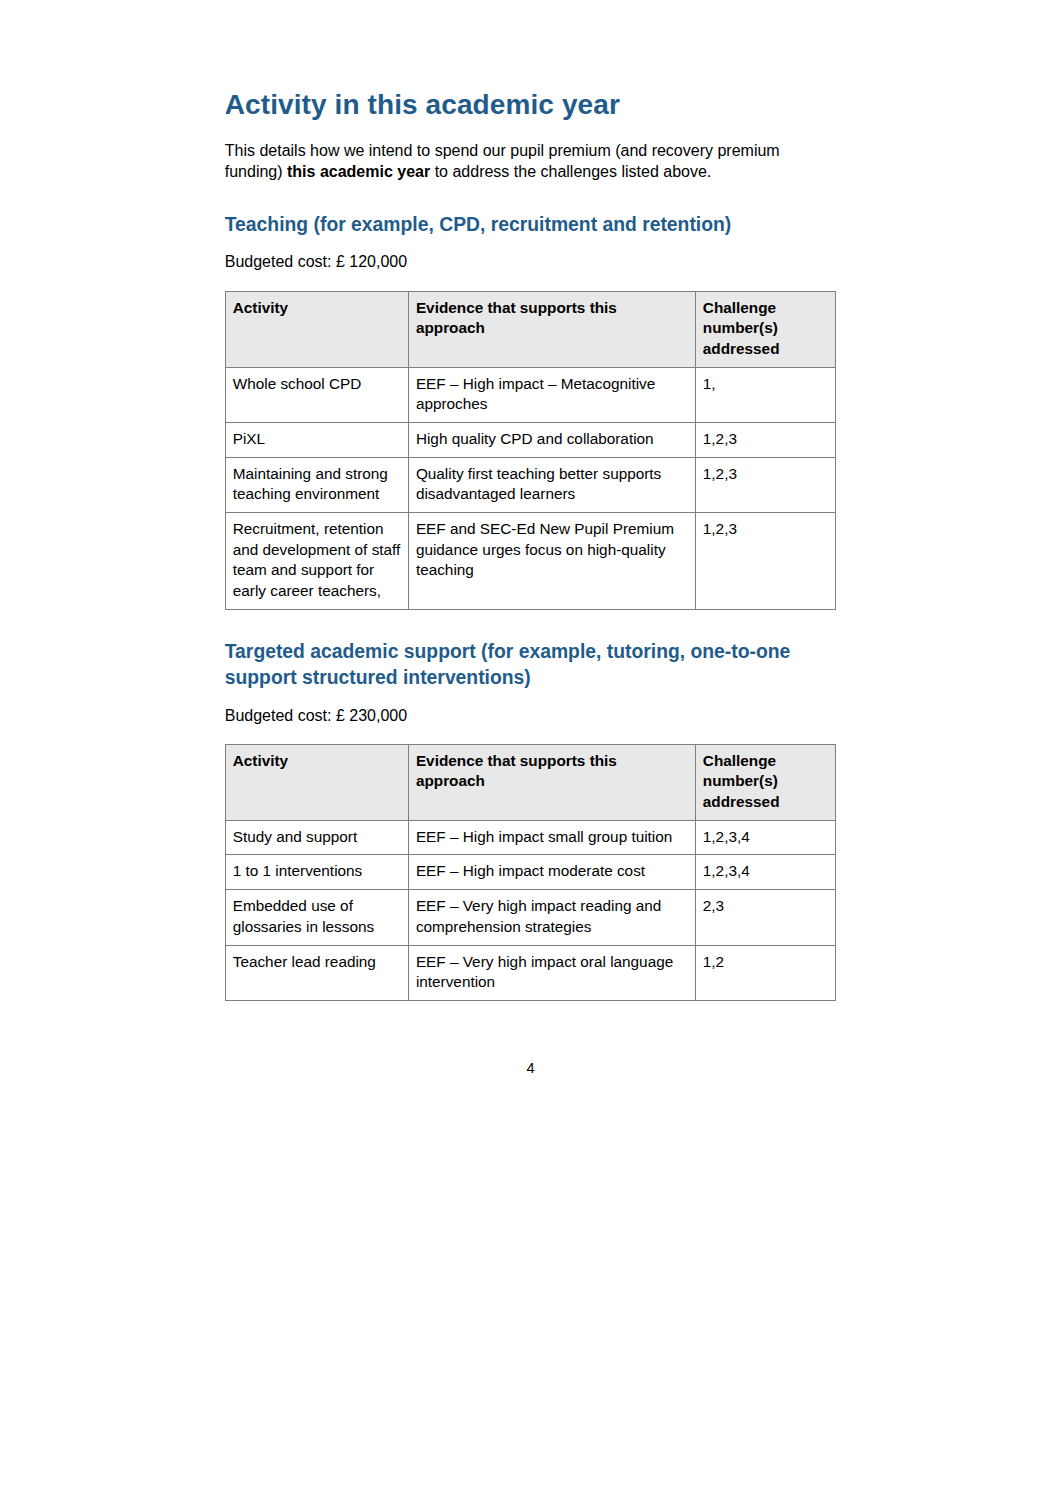Activity in this academic year
This details how we intend to spend our pupil premium (and recovery premium funding) this academic year to address the challenges listed above.
Teaching (for example, CPD, recruitment and retention)
Budgeted cost: £ 120,000
| Activity | Evidence that supports this approach | Challenge number(s) addressed |
| --- | --- | --- |
| Whole school CPD | EEF – High impact – Metacognitive approches | 1, |
| PiXL | High quality CPD and collaboration | 1,2,3 |
| Maintaining and strong teaching environment | Quality first teaching better supports disadvantaged learners | 1,2,3 |
| Recruitment, retention and development of staff team and support for early career teachers, | EEF and SEC-Ed New Pupil Premium guidance urges focus on high-quality teaching | 1,2,3 |
Targeted academic support (for example, tutoring, one-to-one support structured interventions)
Budgeted cost: £ 230,000
| Activity | Evidence that supports this approach | Challenge number(s) addressed |
| --- | --- | --- |
| Study and support | EEF – High impact small group tuition | 1,2,3,4 |
| 1 to 1 interventions | EEF – High impact moderate cost | 1,2,3,4 |
| Embedded use of glossaries in lessons | EEF – Very high impact reading and comprehension strategies | 2,3 |
| Teacher lead reading | EEF – Very high impact oral language intervention | 1,2 |
4